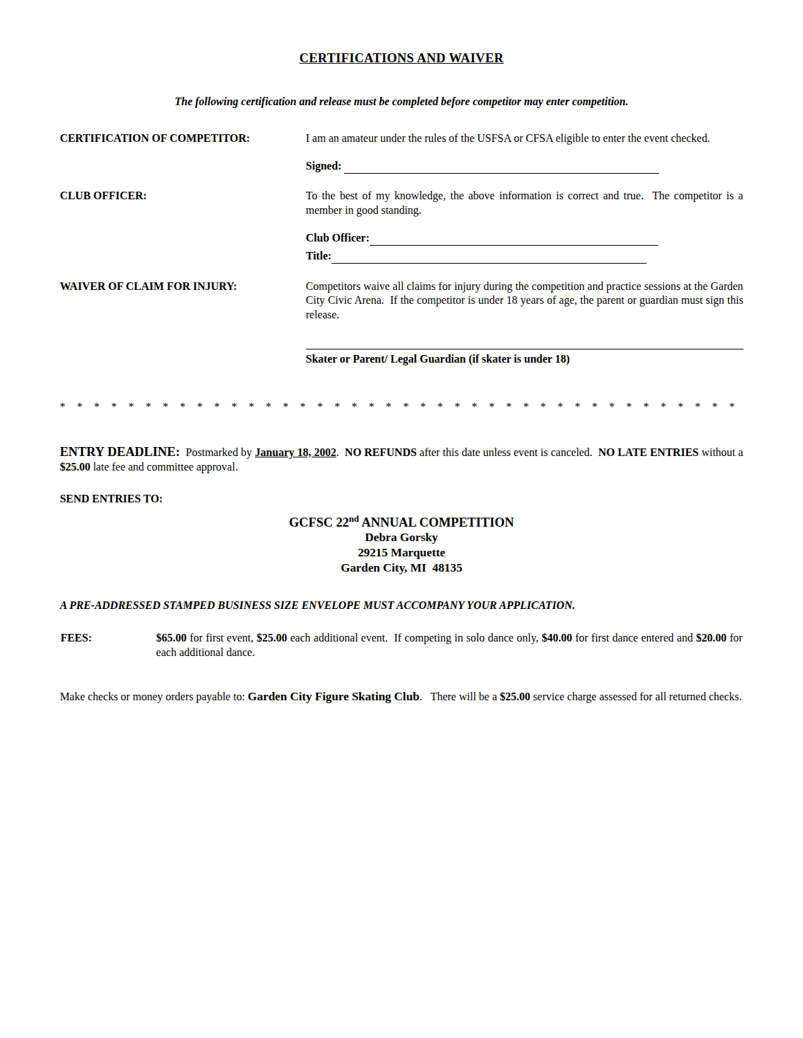CERTIFICATIONS AND WAIVER
The following certification and release must be completed before competitor may enter competition.
| CERTIFICATION OF COMPETITOR: | I am an amateur under the rules of the USFSA or CFSA eligible to enter the event checked. Signed: |
| CLUB OFFICER: | To the best of my knowledge, the above information is correct and true. The competitor is a member in good standing. Club Officer: Title: |
| WAIVER OF CLAIM FOR INJURY: | Competitors waive all claims for injury during the competition and practice sessions at the Garden City Civic Arena. If the competitor is under 18 years of age, the parent or guardian must sign this release. Skater or Parent/ Legal Guardian (if skater is under 18) |
* * * * * * * * * * * * * * * * * * * * * * * * * * * * * * * * * * * * * * * * * * * * * * * * * * * * * * * * * *
ENTRY DEADLINE: Postmarked by January 18, 2002. NO REFUNDS after this date unless event is canceled. NO LATE ENTRIES without a $25.00 late fee and committee approval.
SEND ENTRIES TO:
GCFSC 22nd ANNUAL COMPETITION
Debra Gorsky
29215 Marquette
Garden City, MI 48135
A PRE-ADDRESSED STAMPED BUSINESS SIZE ENVELOPE MUST ACCOMPANY YOUR APPLICATION.
| FEES: | $65.00 for first event, $25.00 each additional event. If competing in solo dance only, $40.00 for first dance entered and $20.00 for each additional dance. |
Make checks or money orders payable to: Garden City Figure Skating Club. There will be a $25.00 service charge assessed for all returned checks.